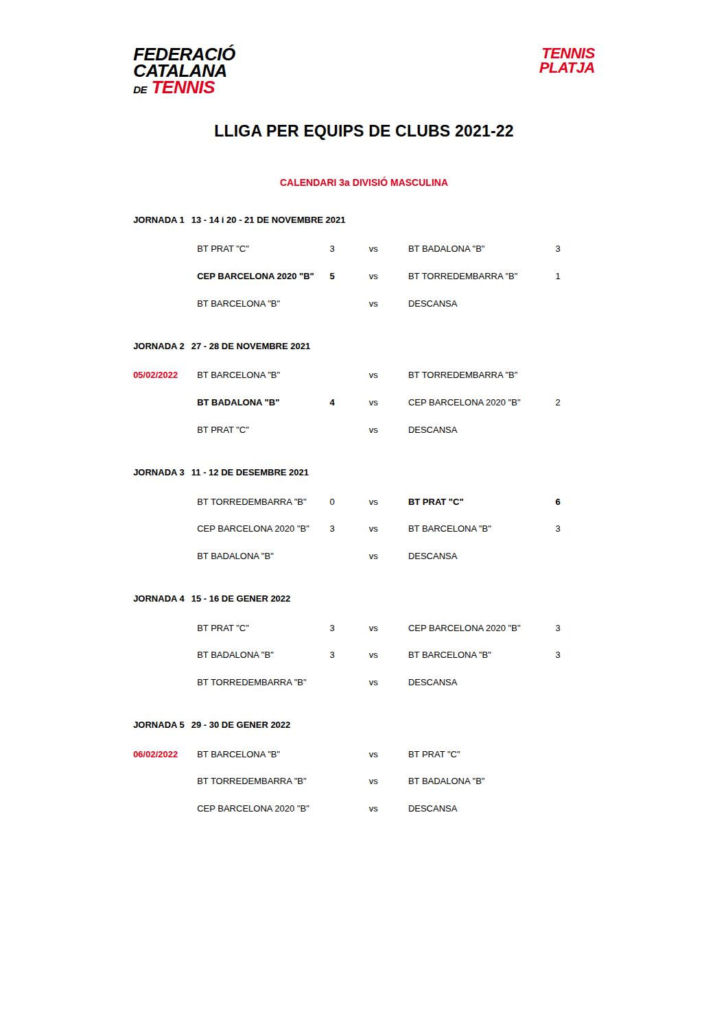FEDERACIÓ CATALANA DE TENNIS
TENNIS PLATJA
LLIGA PER EQUIPS DE CLUBS 2021-22
CALENDARI 3a DIVISIÓ MASCULINA
JORNADA 1 13 - 14 i 20 - 21 DE NOVEMBRE 2021
| | BT PRAT "C" | 3 | vs | BT BADALONA "B" | 3 |
| | CEP BARCELONA 2020 "B" | 5 | vs | BT TORREDEMBARRA "B" | 1 |
| | BT BARCELONA "B" | | vs | DESCANSA | |
JORNADA 2 27 - 28 DE NOVEMBRE 2021
| 05/02/2022 | BT BARCELONA "B" | | vs | BT TORREDEMBARRA "B" | |
| | BT BADALONA "B" | 4 | vs | CEP BARCELONA 2020 "B" | 2 |
| | BT PRAT "C" | | vs | DESCANSA | |
JORNADA 3 11 - 12 DE DESEMBRE 2021
| | BT TORREDEMBARRA "B" | 0 | vs | BT PRAT "C" | 6 |
| | CEP BARCELONA 2020 "B" | 3 | vs | BT BARCELONA "B" | 3 |
| | BT BADALONA "B" | | vs | DESCANSA | |
JORNADA 4 15 - 16 DE GENER 2022
| | BT PRAT "C" | 3 | vs | CEP BARCELONA 2020 "B" | 3 |
| | BT BADALONA "B" | 3 | vs | BT BARCELONA "B" | 3 |
| | BT TORREDEMBARRA "B" | | vs | DESCANSA | |
JORNADA 5 29 - 30 DE GENER 2022
| 06/02/2022 | BT BARCELONA "B" | | vs | BT PRAT "C" | |
| | BT TORREDEMBARRA "B" | | vs | BT BADALONA "B" | |
| | CEP BARCELONA 2020 "B" | | vs | DESCANSA | |